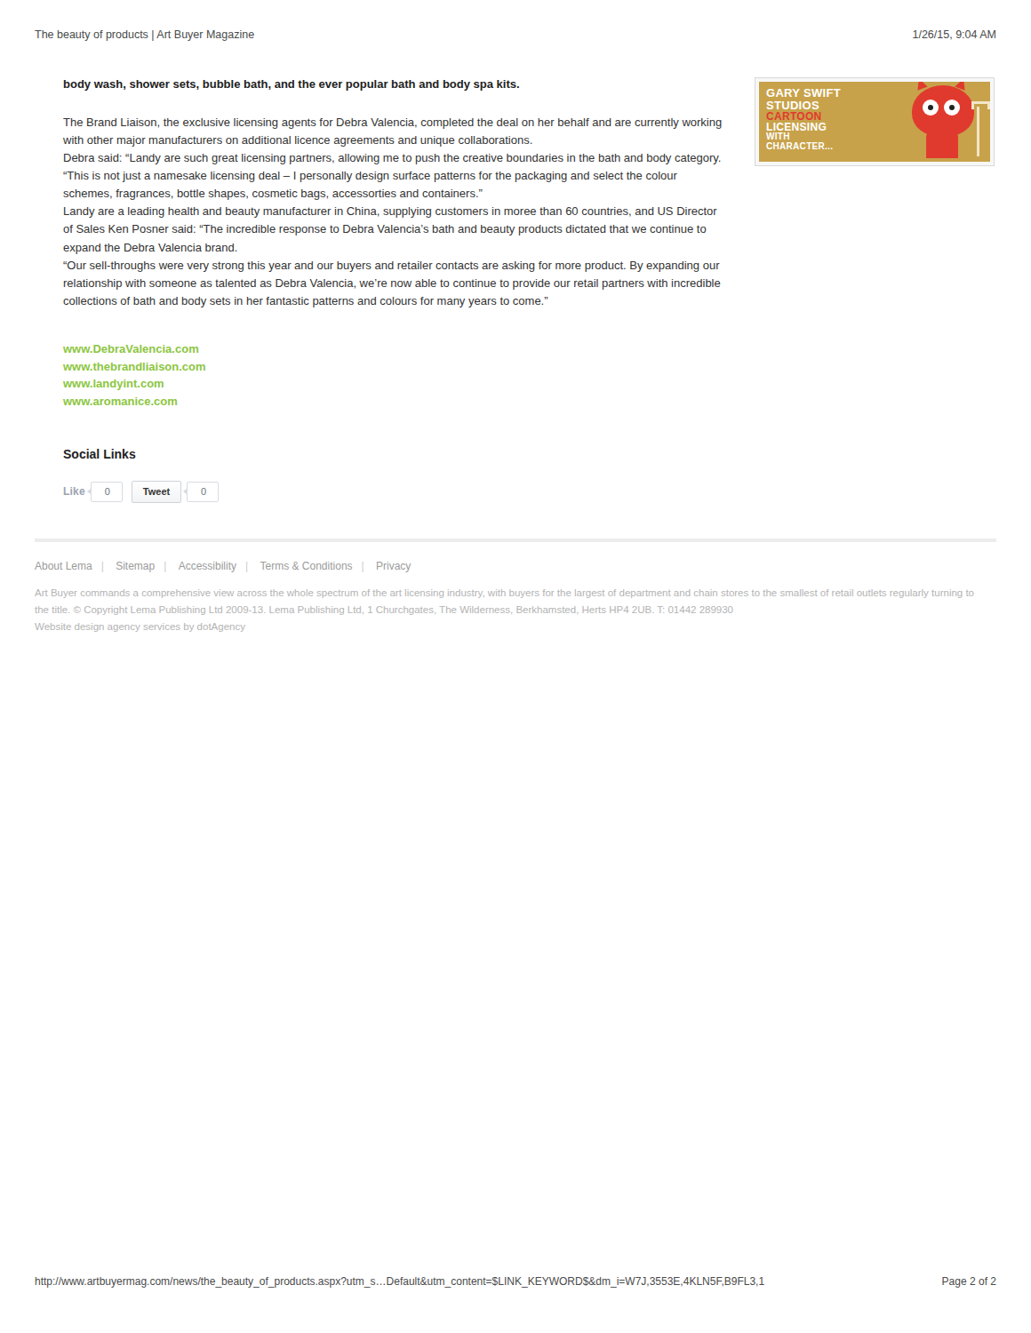The beauty of products | Art Buyer Magazine
1/26/15, 9:04 AM
body wash, shower sets, bubble bath, and the ever popular bath and body spa kits.
The Brand Liaison, the exclusive licensing agents for Debra Valencia, completed the deal on her behalf and are currently working with other major manufacturers on additional licence agreements and unique collaborations.
Debra said: “Landy are such great licensing partners, allowing me to push the creative boundaries in the bath and body category.
“This is not just a namesake licensing deal – I personally design surface patterns for the packaging and select the colour schemes, fragrances, bottle shapes, cosmetic bags, accessorties and containers.”
Landy are a leading health and beauty manufacturer in China, supplying customers in moree than 60 countries, and US Director of Sales Ken Posner said: “The incredible response to Debra Valencia’s bath and beauty products dictated that we continue to expand the Debra Valencia brand.
“Our sell-throughs were very strong this year and our buyers and retailer contacts are asking for more product. By expanding our relationship with someone as talented as Debra Valencia, we’re now able to continue to provide our retail partners with incredible collections of bath and body sets in her fantastic patterns and colours for many years to come.”
www.DebraValencia.com www.thebrandliaison.com www.landyint.com www.aromanice.com
Social Links
Like 0
Tweet 0
GARY SWIFT
STUDIOS
CARTOON
LICENSING
WITH
CHARACTER...
About Lema| Sitemap| Accessibility| Terms & Conditions| Privacy
Art Buyer commands a comprehensive view across the whole spectrum of the art licensing industry, with buyers for the largest of department and chain stores to the smallest of retail outlets regularly turning to the title. © Copyright Lema Publishing Ltd 2009-13. Lema Publishing Ltd, 1 Churchgates, The Wilderness, Berkhamsted, Herts HP4 2UB. T: 01442 289930
Website design agency services by dotAgency
http://www.artbuyermag.com/news/the_beauty_of_products.aspx?utm_s…Default&utm_content=$LINK_KEYWORD$&dm_i=W7J,3553E,4KLN5F,B9FL3,1
Page 2 of 2